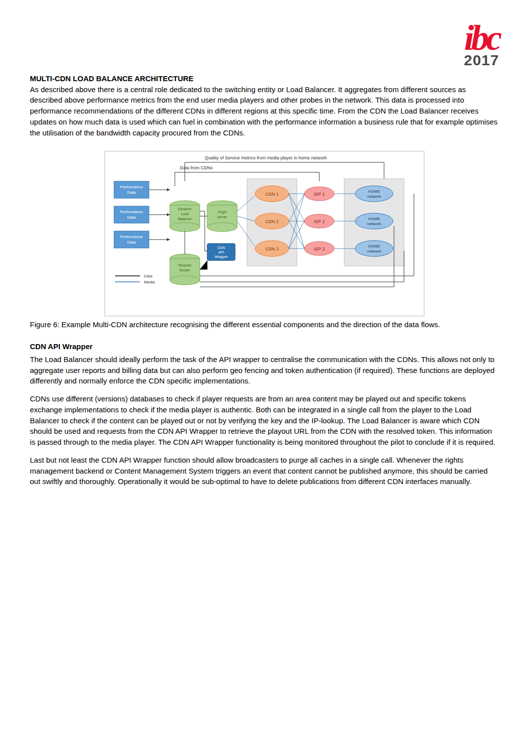ibc
2017
Multi-CDN Load Balance Architecture
As described above there is a central role dedicated to the switching entity or Load Balancer. It aggregates from different sources as described above performance metrics from the end user media players and other probes in the network. This data is processed into performance recommendations of the different CDNs in different regions at this specific time. From the CDN the Load Balancer receives updates on how much data is used which can fuel in combination with the performance information a business rule that for example optimises the utilisation of the bandwidth capacity procured from the CDNs.
Quality of Service metrics from media player in home network Data from CDNs Performance Data Performance Data Performance Data Dynamic Load Balancer Origin server CDN API Wrapper Request Router CDN 1 CDN 2 CDN 3 ISP 1 ISP 2 ISP 3 HOME network HOME network HOME network Data Media
Figure 6: Example Multi-CDN architecture recognising the different essential components and the direction of the data flows.
CDN API Wrapper
The Load Balancer should ideally perform the task of the API wrapper to centralise the communication with the CDNs. This allows not only to aggregate user reports and billing data but can also perform geo fencing and token authentication (if required). These functions are deployed differently and normally enforce the CDN specific implementations.
CDNs use different (versions) databases to check if player requests are from an area content may be played out and specific tokens exchange implementations to check if the media player is authentic. Both can be integrated in a single call from the player to the Load Balancer to check if the content can be played out or not by verifying the key and the IP-lookup. The Load Balancer is aware which CDN should be used and requests from the CDN API Wrapper to retrieve the playout URL from the CDN with the resolved token. This information is passed through to the media player. The CDN API Wrapper functionality is being monitored throughout the pilot to conclude if it is required.
Last but not least the CDN API Wrapper function should allow broadcasters to purge all caches in a single call. Whenever the rights management backend or Content Management System triggers an event that content cannot be published anymore, this should be carried out swiftly and thoroughly. Operationally it would be sub-optimal to have to delete publications from different CDN interfaces manually.